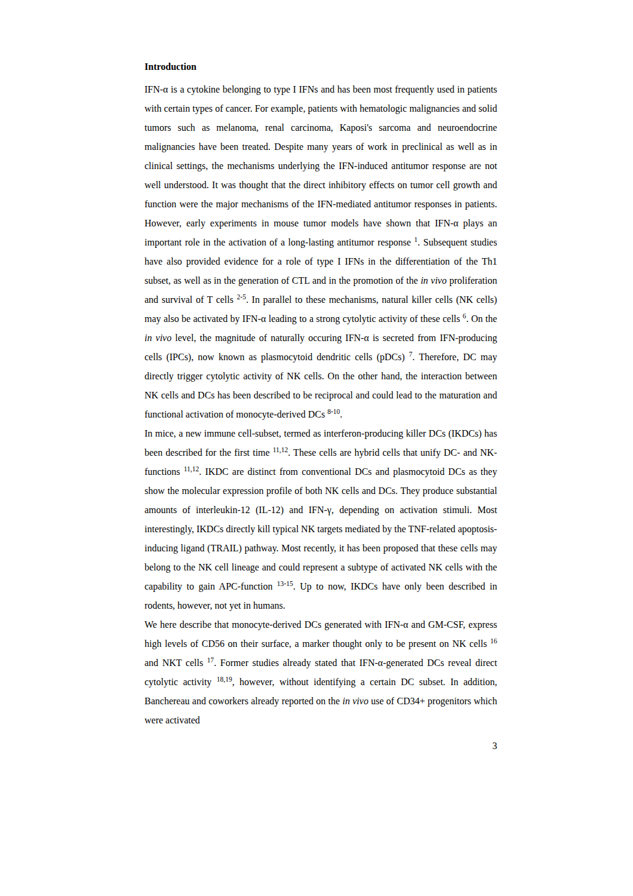Introduction
IFN-α is a cytokine belonging to type I IFNs and has been most frequently used in patients with certain types of cancer. For example, patients with hematologic malignancies and solid tumors such as melanoma, renal carcinoma, Kaposi's sarcoma and neuroendocrine malignancies have been treated. Despite many years of work in preclinical as well as in clinical settings, the mechanisms underlying the IFN-induced antitumor response are not well understood. It was thought that the direct inhibitory effects on tumor cell growth and function were the major mechanisms of the IFN-mediated antitumor responses in patients. However, early experiments in mouse tumor models have shown that IFN-α plays an important role in the activation of a long-lasting antitumor response 1. Subsequent studies have also provided evidence for a role of type I IFNs in the differentiation of the Th1 subset, as well as in the generation of CTL and in the promotion of the in vivo proliferation and survival of T cells 2-5. In parallel to these mechanisms, natural killer cells (NK cells) may also be activated by IFN-α leading to a strong cytolytic activity of these cells 6. On the in vivo level, the magnitude of naturally occuring IFN-α is secreted from IFN-producing cells (IPCs), now known as plasmocytoid dendritic cells (pDCs) 7. Therefore, DC may directly trigger cytolytic activity of NK cells. On the other hand, the interaction between NK cells and DCs has been described to be reciprocal and could lead to the maturation and functional activation of monocyte-derived DCs 8-10.
In mice, a new immune cell-subset, termed as interferon-producing killer DCs (IKDCs) has been described for the first time 11,12. These cells are hybrid cells that unify DC- and NK-functions 11,12. IKDC are distinct from conventional DCs and plasmocytoid DCs as they show the molecular expression profile of both NK cells and DCs. They produce substantial amounts of interleukin-12 (IL-12) and IFN-γ, depending on activation stimuli. Most interestingly, IKDCs directly kill typical NK targets mediated by the TNF-related apoptosis-inducing ligand (TRAIL) pathway. Most recently, it has been proposed that these cells may belong to the NK cell lineage and could represent a subtype of activated NK cells with the capability to gain APC-function 13-15. Up to now, IKDCs have only been described in rodents, however, not yet in humans.
We here describe that monocyte-derived DCs generated with IFN-α and GM-CSF, express high levels of CD56 on their surface, a marker thought only to be present on NK cells 16 and NKT cells 17. Former studies already stated that IFN-α-generated DCs reveal direct cytolytic activity 18,19, however, without identifying a certain DC subset. In addition, Banchereau and coworkers already reported on the in vivo use of CD34+ progenitors which were activated
3